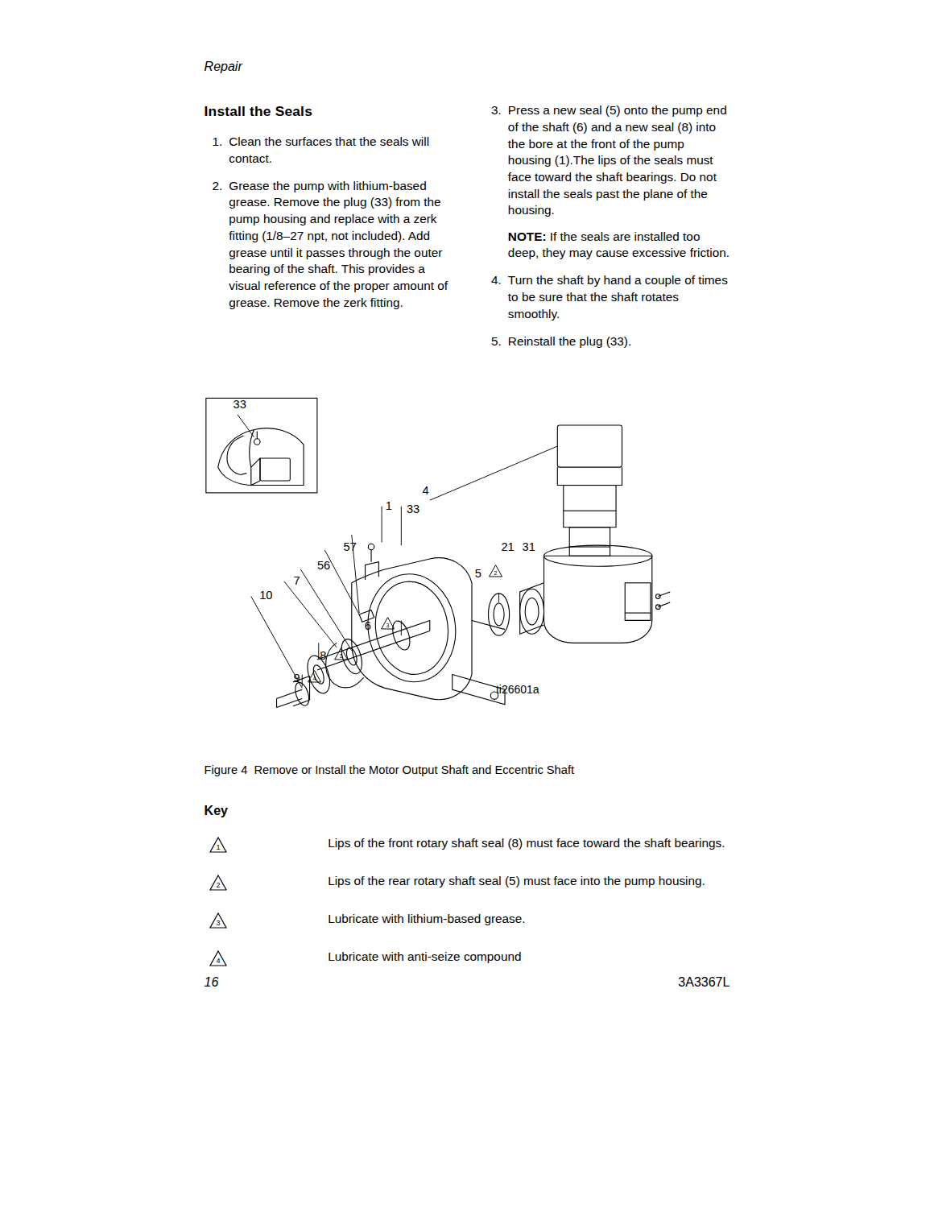Repair
Install the Seals
Clean the surfaces that the seals will contact.
Grease the pump with lithium-based grease. Remove the plug (33) from the pump housing and replace with a zerk fitting (1/8–27 npt, not included). Add grease until it passes through the outer bearing of the shaft. This provides a visual reference of the proper amount of grease. Remove the zerk fitting.
Press a new seal (5) onto the pump end of the shaft (6) and a new seal (8) into the bore at the front of the pump housing (1).The lips of the seals must face toward the shaft bearings. Do not install the seals past the plane of the housing.
NOTE: If the seals are installed too deep, they may cause excessive friction.
Turn the shaft by hand a couple of times to be sure that the shaft rotates smoothly.
Reinstall the plug (33).
33
4
33
1
57
56
7
10
6
8
9
5
21
31
3
1
4
2
ti26601a
Figure 4 Remove or Install the Motor Output Shaft and Eccentric Shaft
Key
| 1 | Lips of the front rotary shaft seal (8) must face toward the shaft bearings. |
| 2 | Lips of the rear rotary shaft seal (5) must face into the pump housing. |
| 3 | Lubricate with lithium-based grease. |
| 4 | Lubricate with anti-seize compound |
16 3A3367L